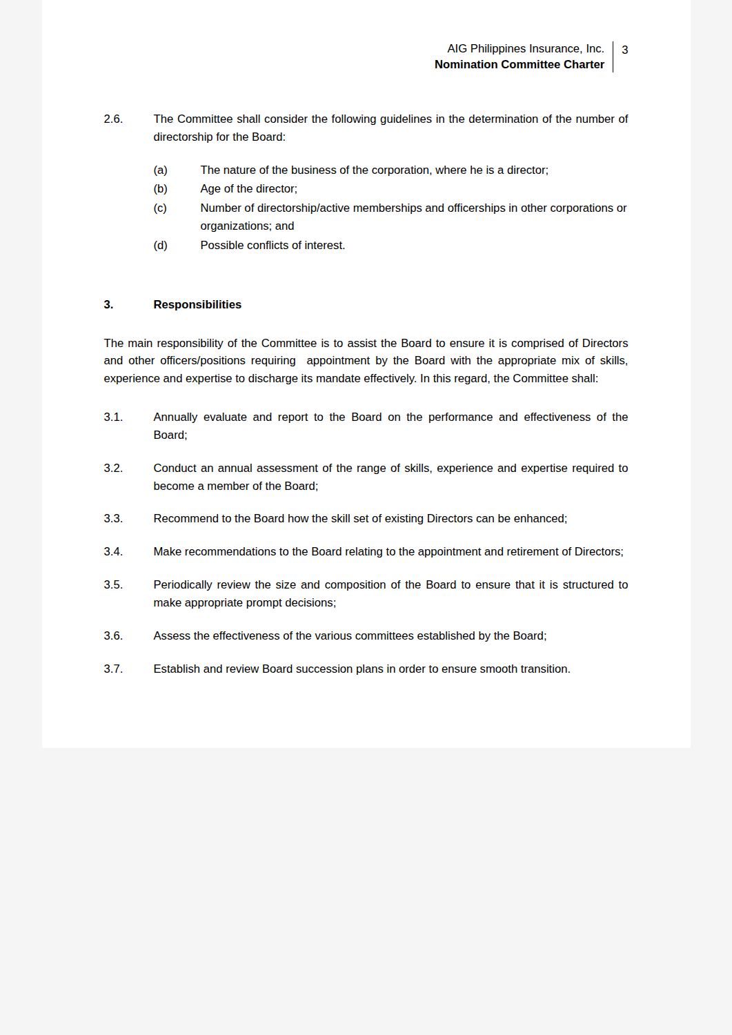AIG Philippines Insurance, Inc.
Nomination Committee Charter
3
2.6.
The Committee shall consider the following guidelines in the determination of the number of directorship for the Board:
(a)
The nature of the business of the corporation, where he is a director;
(b)
Age of the director;
(c)
Number of directorship/active memberships and officerships in other corporations or organizations; and
(d)
Possible conflicts of interest.
3.
Responsibilities
The main responsibility of the Committee is to assist the Board to ensure it is comprised of Directors and other officers/positions requiring appointment by the Board with the appropriate mix of skills, experience and expertise to discharge its mandate effectively. In this regard, the Committee shall:
3.1.
Annually evaluate and report to the Board on the performance and effectiveness of the Board;
3.2.
Conduct an annual assessment of the range of skills, experience and expertise required to become a member of the Board;
3.3.
Recommend to the Board how the skill set of existing Directors can be enhanced;
3.4.
Make recommendations to the Board relating to the appointment and retirement of Directors;
3.5.
Periodically review the size and composition of the Board to ensure that it is structured to make appropriate prompt decisions;
3.6.
Assess the effectiveness of the various committees established by the Board;
3.7.
Establish and review Board succession plans in order to ensure smooth transition.